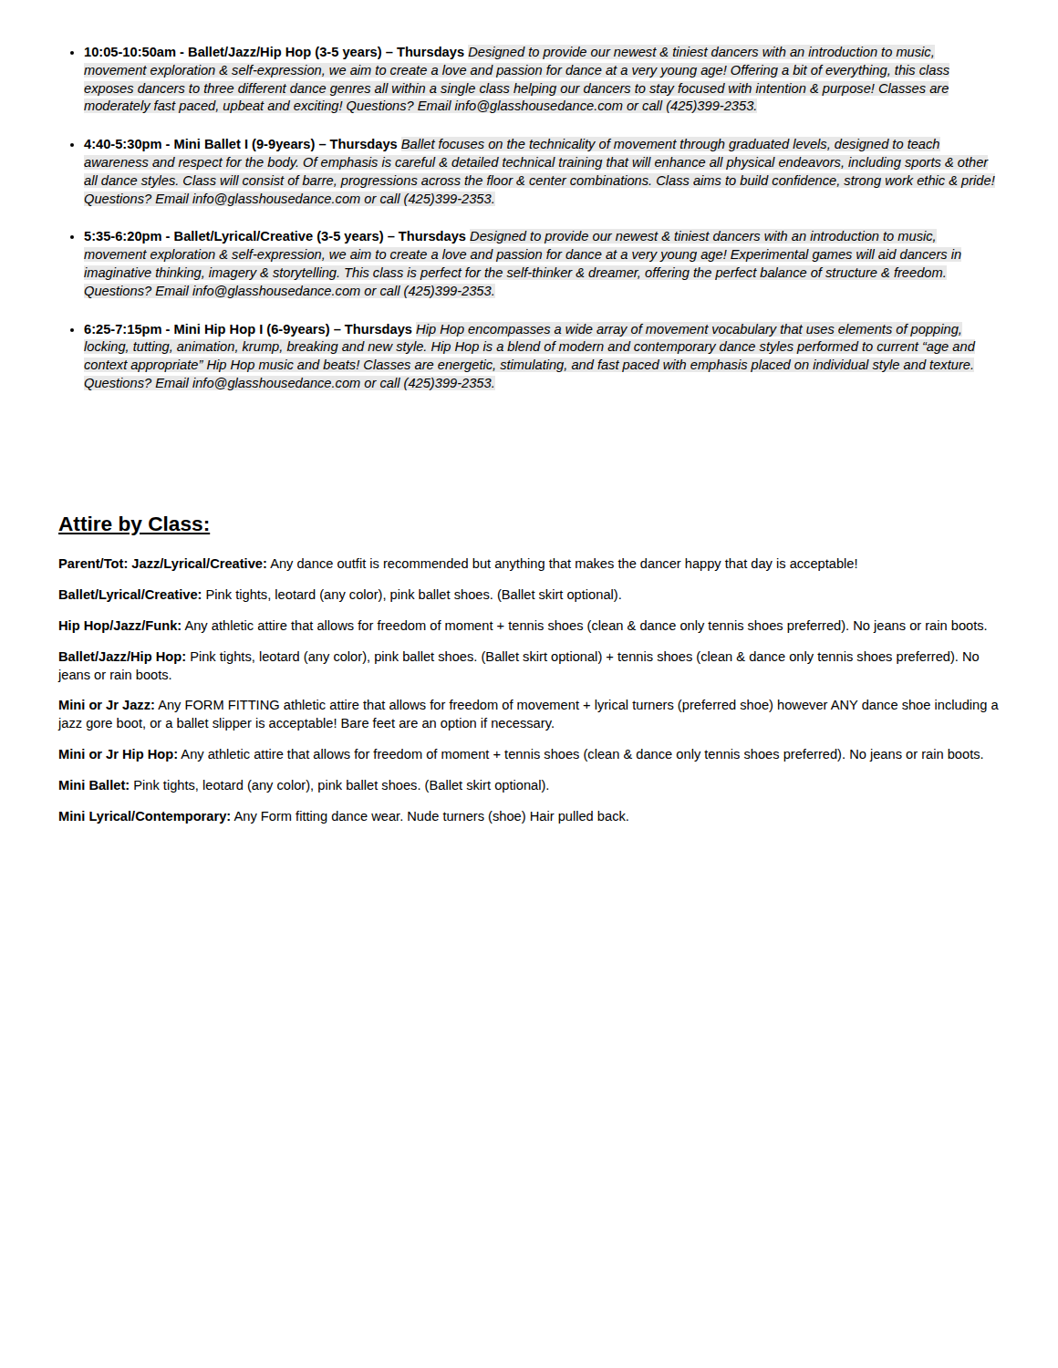10:05-10:50am - Ballet/Jazz/Hip Hop (3-5 years) – Thursdays Designed to provide our newest & tiniest dancers with an introduction to music, movement exploration & self-expression, we aim to create a love and passion for dance at a very young age! Offering a bit of everything, this class exposes dancers to three different dance genres all within a single class helping our dancers to stay focused with intention & purpose! Classes are moderately fast paced, upbeat and exciting! Questions? Email info@glasshousedance.com or call (425)399-2353.
4:40-5:30pm - Mini Ballet I (9-9years) – Thursdays Ballet focuses on the technicality of movement through graduated levels, designed to teach awareness and respect for the body. Of emphasis is careful & detailed technical training that will enhance all physical endeavors, including sports & other all dance styles. Class will consist of barre, progressions across the floor & center combinations. Class aims to build confidence, strong work ethic & pride! Questions? Email info@glasshousedance.com or call (425)399-2353.
5:35-6:20pm - Ballet/Lyrical/Creative (3-5 years) – Thursdays Designed to provide our newest & tiniest dancers with an introduction to music, movement exploration & self-expression, we aim to create a love and passion for dance at a very young age! Experimental games will aid dancers in imaginative thinking, imagery & storytelling. This class is perfect for the self-thinker & dreamer, offering the perfect balance of structure & freedom. Questions? Email info@glasshousedance.com or call (425)399-2353.
6:25-7:15pm - Mini Hip Hop I (6-9years) – Thursdays Hip Hop encompasses a wide array of movement vocabulary that uses elements of popping, locking, tutting, animation, krump, breaking and new style. Hip Hop is a blend of modern and contemporary dance styles performed to current “age and context appropriate” Hip Hop music and beats! Classes are energetic, stimulating, and fast paced with emphasis placed on individual style and texture. Questions? Email info@glasshousedance.com or call (425)399-2353.
Attire by Class:
Parent/Tot: Jazz/Lyrical/Creative: Any dance outfit is recommended but anything that makes the dancer happy that day is acceptable!
Ballet/Lyrical/Creative: Pink tights, leotard (any color), pink ballet shoes. (Ballet skirt optional).
Hip Hop/Jazz/Funk: Any athletic attire that allows for freedom of moment + tennis shoes (clean & dance only tennis shoes preferred). No jeans or rain boots.
Ballet/Jazz/Hip Hop: Pink tights, leotard (any color), pink ballet shoes. (Ballet skirt optional) + tennis shoes (clean & dance only tennis shoes preferred). No jeans or rain boots.
Mini or Jr Jazz: Any FORM FITTING athletic attire that allows for freedom of movement + lyrical turners (preferred shoe) however ANY dance shoe including a jazz gore boot, or a ballet slipper is acceptable! Bare feet are an option if necessary.
Mini or Jr Hip Hop: Any athletic attire that allows for freedom of moment + tennis shoes (clean & dance only tennis shoes preferred). No jeans or rain boots.
Mini Ballet: Pink tights, leotard (any color), pink ballet shoes. (Ballet skirt optional).
Mini Lyrical/Contemporary: Any Form fitting dance wear. Nude turners (shoe) Hair pulled back.